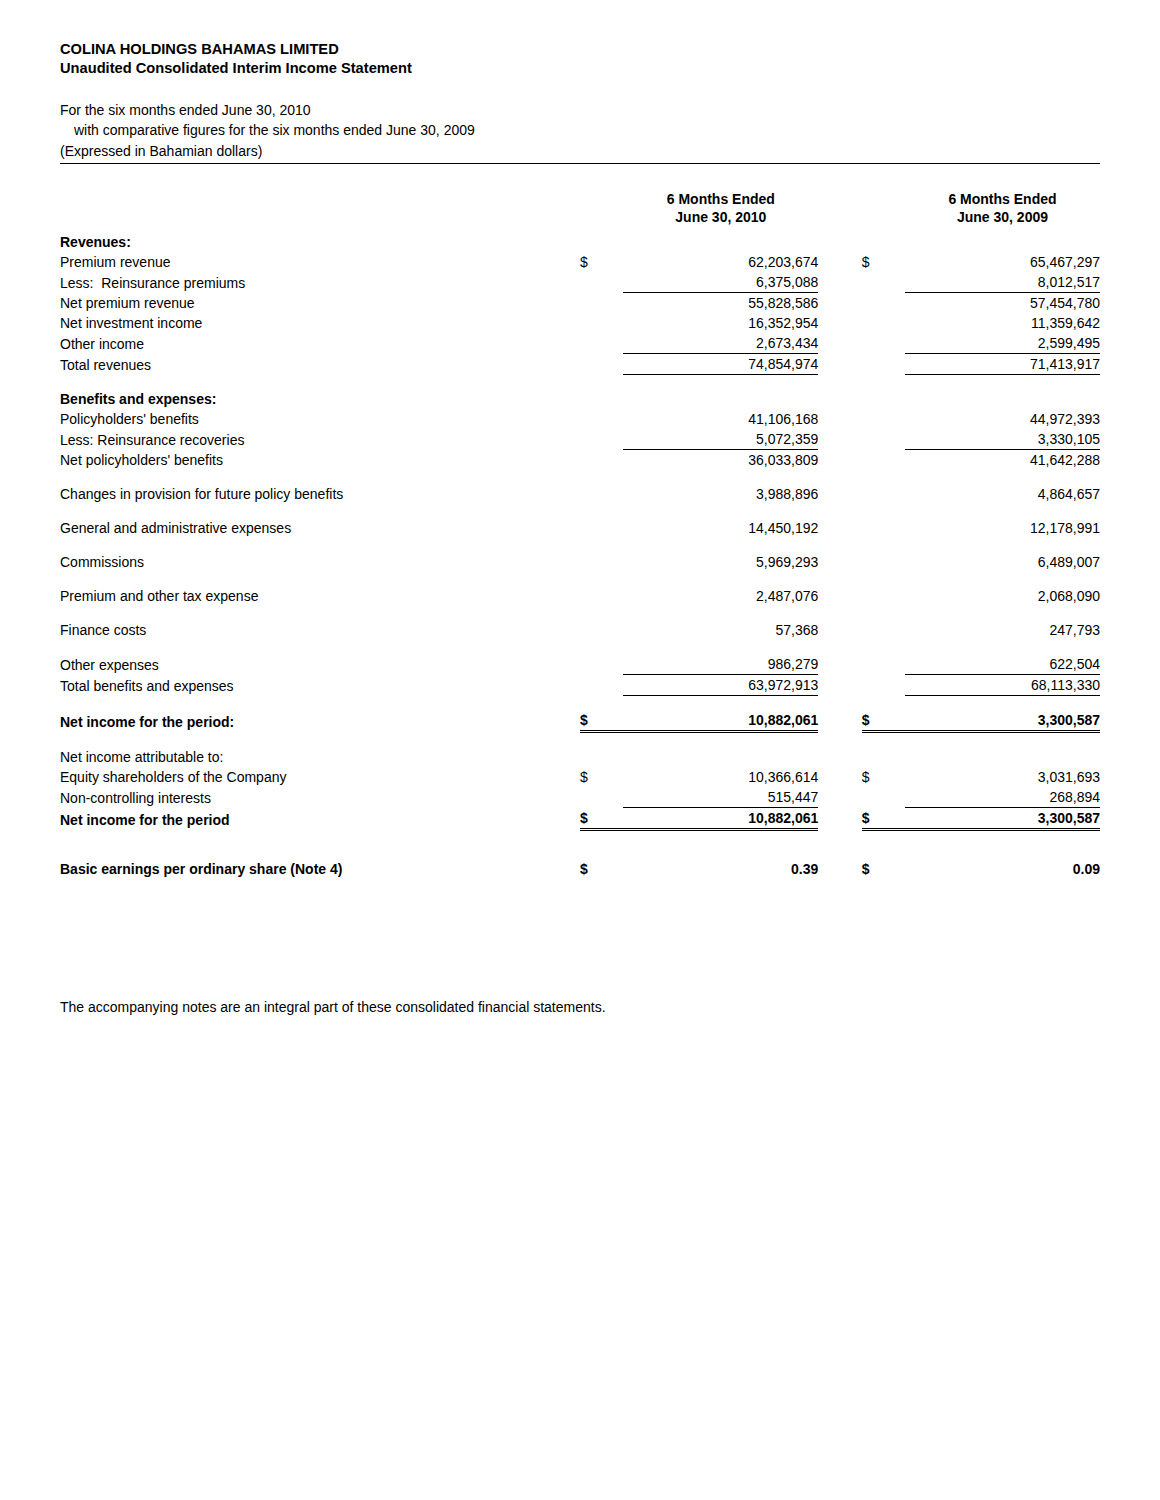COLINA HOLDINGS BAHAMAS LIMITED
Unaudited Consolidated Interim Income Statement
For the six months ended June 30, 2010
with comparative figures for the six months ended June 30, 2009
(Expressed in Bahamian dollars)
| | | 6 Months Ended June 30, 2010 | | | 6 Months Ended June 30, 2009 |
| Revenues: | | | | | |
| Premium revenue | $ | 62,203,674 | | $ | 65,467,297 |
| Less: Reinsurance premiums | | 6,375,088 | | | 8,012,517 |
| Net premium revenue | | 55,828,586 | | | 57,454,780 |
| Net investment income | | 16,352,954 | | | 11,359,642 |
| Other income | | 2,673,434 | | | 2,599,495 |
| Total revenues | | 74,854,974 | | | 71,413,917 |
| Benefits and expenses: | | | | | |
| Policyholders' benefits | | 41,106,168 | | | 44,972,393 |
| Less: Reinsurance recoveries | | 5,072,359 | | | 3,330,105 |
| Net policyholders' benefits | | 36,033,809 | | | 41,642,288 |
| Changes in provision for future policy benefits | | 3,988,896 | | | 4,864,657 |
| General and administrative expenses | | 14,450,192 | | | 12,178,991 |
| Commissions | | 5,969,293 | | | 6,489,007 |
| Premium and other tax expense | | 2,487,076 | | | 2,068,090 |
| Finance costs | | 57,368 | | | 247,793 |
| Other expenses | | 986,279 | | | 622,504 |
| Total benefits and expenses | | 63,972,913 | | | 68,113,330 |
| Net income for the period: | $ | 10,882,061 | | $ | 3,300,587 |
| Net income attributable to: | | | | | |
| Equity shareholders of the Company | $ | 10,366,614 | | $ | 3,031,693 |
| Non-controlling interests | | 515,447 | | | 268,894 |
| Net income for the period | $ | 10,882,061 | | $ | 3,300,587 |
| Basic earnings per ordinary share (Note 4) | $ | 0.39 | | $ | 0.09 |
The accompanying notes are an integral part of these consolidated financial statements.